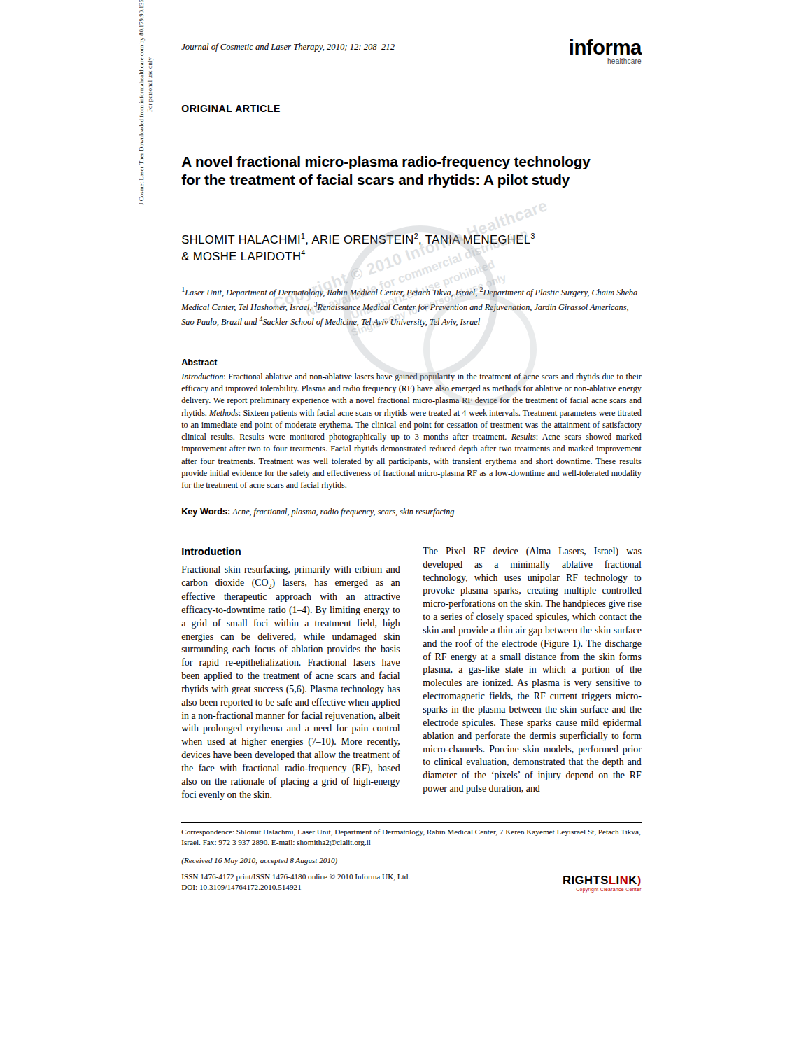J Cosmet Laser Ther Downloaded from informahealthcare.com by 80.179.90.135 on 09/16/10 For personal use only.
Journal of Cosmetic and Laser Therapy, 2010; 12: 208–212
informa
healthcare
ORIGINAL ARTICLE
A novel fractional micro-plasma radio-frequency technology
for the treatment of facial scars and rhytids: A pilot study
SHLOMIT HALACHMI1, ARIE ORENSTEIN2, TANIA MENEGHEL3
& MOSHE LAPIDOTH4
1Laser Unit, Department of Dermatology, Rabin Medical Center, Petach Tikva, Israel, 2Department of Plastic Surgery, Chaim Sheba Medical Center, Tel Hashomer, Israel, 3Renaissance Medical Center for Prevention and Rejuvenation, Jardin Girassol Americans, Sao Paulo, Brazil and 4Sackler School of Medicine, Tel Aviv University, Tel Aviv, Israel
Abstract
Introduction: Fractional ablative and non-ablative lasers have gained popularity in the treatment of acne scars and rhytids due to their efficacy and improved tolerability. Plasma and radio frequency (RF) have also emerged as methods for ablative or non-ablative energy delivery. We report preliminary experience with a novel fractional micro-plasma RF device for the treatment of facial acne scars and rhytids. Methods: Sixteen patients with facial acne scars or rhytids were treated at 4-week intervals. Treatment parameters were titrated to an immediate end point of moderate erythema. The clinical end point for cessation of treatment was the attainment of satisfactory clinical results. Results were monitored photographically up to 3 months after treatment. Results: Acne scars showed marked improvement after two to four treatments. Facial rhytids demonstrated reduced depth after two treatments and marked improvement after four treatments. Treatment was well tolerated by all participants, with transient erythema and short downtime. These results provide initial evidence for the safety and effectiveness of fractional micro-plasma RF as a low-downtime and well-tolerated modality for the treatment of acne scars and facial rhytids.
Key Words: Acne, fractional, plasma, radio frequency, scars, skin resurfacing
Introduction
Fractional skin resurfacing, primarily with erbium and carbon dioxide (CO2) lasers, has emerged as an effective therapeutic approach with an attractive efficacy-to-downtime ratio (1–4). By limiting energy to a grid of small foci within a treatment field, high energies can be delivered, while undamaged skin surrounding each focus of ablation provides the basis for rapid re-epithelialization. Fractional lasers have been applied to the treatment of acne scars and facial rhytids with great success (5,6). Plasma technology has also been reported to be safe and effective when applied in a non-fractional manner for facial rejuvenation, albeit with prolonged erythema and a need for pain control when used at higher energies (7–10). More recently, devices have been developed that allow the treatment of the face with fractional radio-frequency (RF), based also on the rationale of placing a grid of high-energy foci evenly on the skin.
The Pixel RF device (Alma Lasers, Israel) was developed as a minimally ablative fractional technology, which uses unipolar RF technology to provoke plasma sparks, creating multiple controlled micro-perforations on the skin. The handpieces give rise to a series of closely spaced spicules, which contact the skin and provide a thin air gap between the skin surface and the roof of the electrode (Figure 1). The discharge of RF energy at a small distance from the skin forms plasma, a gas-like state in which a portion of the molecules are ionized. As plasma is very sensitive to electromagnetic fields, the RF current triggers micro-sparks in the plasma between the skin surface and the electrode spicules. These sparks cause mild epidermal ablation and perforate the dermis superficially to form micro-channels. Porcine skin models, performed prior to clinical evaluation, demonstrated that the depth and diameter of the ‘pixels’ of injury depend on the RF power and pulse duration, and
Correspondence: Shlomit Halachmi, Laser Unit, Department of Dermatology, Rabin Medical Center, 7 Keren Kayemet Leyisrael St, Petach Tikva, Israel. Fax: 972 3 937 2890. E-mail: shomitha2@clalit.org.il
(Received 16 May 2010; accepted 8 August 2010)
ISSN 1476-4172 print/ISSN 1476-4180 online © 2010 Informa UK, Ltd.
DOI: 10.3109/14764172.2010.514921
RIGHTSLINK)
Copyright Clearance Center
Copyright © 2010 Informa Healthcare
Not available for commercial distribution
Unauthorized use prohibited
Single copy for personal use only